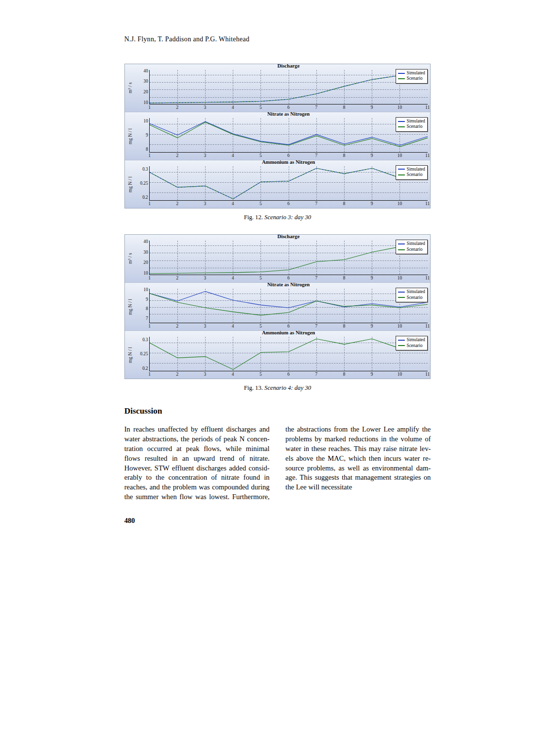N.J. Flynn, T. Paddison and P.G. Whitehead
m³ / s
40 30 20 10
Discharge
1 2 3 4 5 6 7 8 9 10 11
Simulated
Scenario
mg N / l
10 9 8
Nitrate as Nitrogen
1 2 3 4 5 6 7 8 9 10 11
Simulated
Scenario
mg N / l
0.3 0.25 0.2
Ammonium as Nitrogen
1 2 3 4 5 6 7 8 9 10 11
Simulated
Scenario
Fig. 12. Scenario 3: day 30
m³ / s
40 30 20 10
Discharge
1 2 3 4 5 6 7 8 9 10 11
Simulated
Scenario
mg N / l
10 9 8 7
Nitrate as Nitrogen
1 2 3 4 5 6 7 8 9 10 11
Simulated
Scenario
mg N / l
0.3 0.25 0.2
Ammonium as Nitrogen
1 2 3 4 5 6 7 8 9 10 11
Simulated
Scenario
Fig. 13. Scenario 4: day 30
Discussion
In reaches unaffected by effluent discharges and water abstractions, the periods of peak N concentration occurred at peak flows, while minimal flows resulted in an upward trend of nitrate. However, STW effluent discharges added considerably to the concentration of nitrate found in reaches, and the problem was compounded during the summer when flow was lowest. Furthermore, the abstractions from the Lower Lee amplify the problems by marked reductions in the volume of water in these reaches. This may raise nitrate levels above the MAC, which then incurs water resource problems, as well as environmental damage. This suggests that management strategies on the Lee will necessitate
480